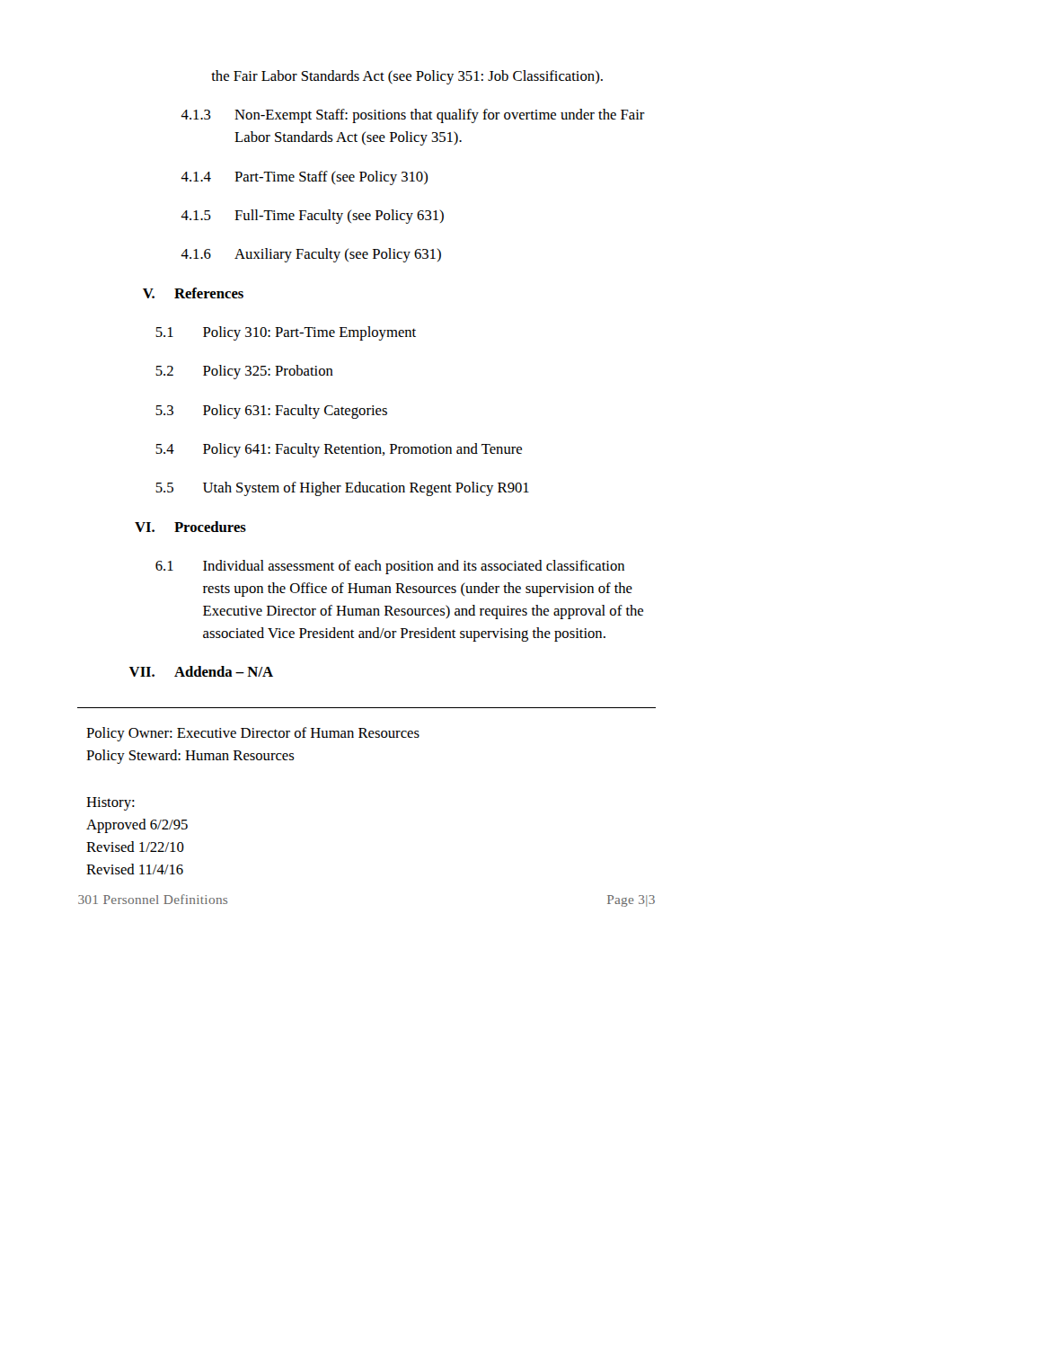the Fair Labor Standards Act (see Policy 351: Job Classification).
4.1.3 Non-Exempt Staff: positions that qualify for overtime under the Fair Labor Standards Act (see Policy 351).
4.1.4 Part-Time Staff (see Policy 310)
4.1.5 Full-Time Faculty (see Policy 631)
4.1.6 Auxiliary Faculty (see Policy 631)
V. References
5.1 Policy 310: Part-Time Employment
5.2 Policy 325: Probation
5.3 Policy 631: Faculty Categories
5.4 Policy 641: Faculty Retention, Promotion and Tenure
5.5 Utah System of Higher Education Regent Policy R901
VI. Procedures
6.1 Individual assessment of each position and its associated classification rests upon the Office of Human Resources (under the supervision of the Executive Director of Human Resources) and requires the approval of the associated Vice President and/or President supervising the position.
VII. Addenda – N/A
Policy Owner: Executive Director of Human Resources
Policy Steward: Human Resources
History:
Approved 6/2/95
Revised 1/22/10
Revised 11/4/16
301 Personnel Definitions Page 3|3